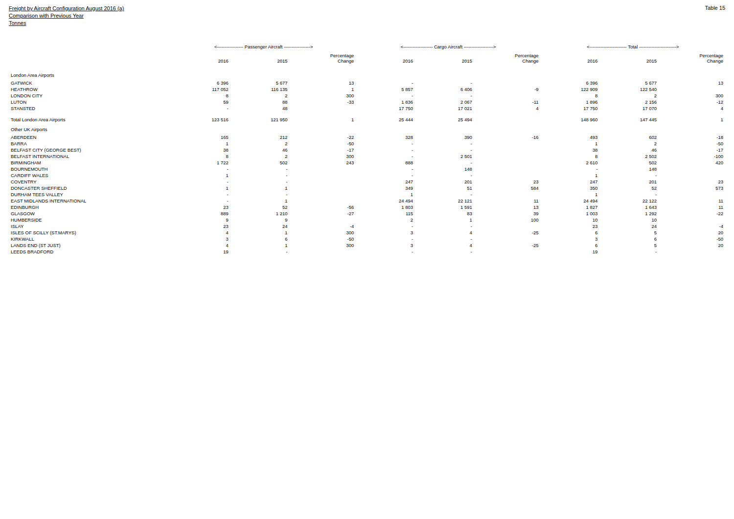Table 15
Freight by Aircraft Configuration August 2016 (a)
Comparison with Previous Year
Tonnes
| | <----------------- Passenger Aircraft -----------------> | <------------------- Cargo Aircraft -------------------> | <------------------------ Total ------------------------> |
| | 2016 | 2015 | Percentage Change | 2016 | 2015 | Percentage Change | 2016 | 2015 | Percentage Change |
| London Area Airports | |
| GATWICK | 6 396 | 5 677 | 13 | - | - | | 6 396 | 5 677 | 13 |
| HEATHROW | 117 052 | 116 135 | 1 | 5 857 | 6 406 | -9 | 122 909 | 122 540 | |
| LONDON CITY | 8 | 2 | 300 | - | - | | 8 | 2 | 300 |
| LUTON | 59 | 88 | -33 | 1 836 | 2 067 | -11 | 1 896 | 2 156 | -12 |
| STANSTED | - | 48 | | 17 750 | 17 021 | 4 | 17 750 | 17 070 | 4 |
| Total London Area Airports | 123 516 | 121 950 | 1 | 25 444 | 25 494 | | 148 960 | 147 445 | 1 |
| Other UK Airports | |
| ABERDEEN | 165 | 212 | -22 | 328 | 390 | -16 | 493 | 602 | -18 |
| BARRA | 1 | 2 | -50 | - | - | | 1 | 2 | -50 |
| BELFAST CITY (GEORGE BEST) | 38 | 46 | -17 | - | - | | 38 | 46 | -17 |
| BELFAST INTERNATIONAL | 8 | 2 | 300 | - | 2 501 | | 8 | 2 502 | -100 |
| BIRMINGHAM | 1 722 | 502 | 243 | 888 | - | | 2 610 | 502 | 420 |
| BOURNEMOUTH | - | - | | - | 148 | | - | 148 | |
| CARDIFF WALES | 1 | - | | - | - | | 1 | - | |
| COVENTRY | - | - | | 247 | 201 | 23 | 247 | 201 | 23 |
| DONCASTER SHEFFIELD | 1 | 1 | | 349 | 51 | 584 | 350 | 52 | 573 |
| DURHAM TEES VALLEY | - | - | | 1 | - | | 1 | - | |
| EAST MIDLANDS INTERNATIONAL | - | 1 | | 24 494 | 22 121 | 11 | 24 494 | 22 122 | 11 |
| EDINBURGH | 23 | 52 | -56 | 1 803 | 1 591 | 13 | 1 827 | 1 643 | 11 |
| GLASGOW | 889 | 1 210 | -27 | 115 | 83 | 39 | 1 003 | 1 292 | -22 |
| HUMBERSIDE | 9 | 9 | | 2 | 1 | 100 | 10 | 10 | |
| ISLAY | 23 | 24 | -4 | - | - | | 23 | 24 | -4 |
| ISLES OF SCILLY (ST.MARYS) | 4 | 1 | 300 | 3 | 4 | -25 | 6 | 5 | 20 |
| KIRKWALL | 3 | 6 | -50 | - | - | | 3 | 6 | -50 |
| LANDS END (ST JUST) | 4 | 1 | 300 | 3 | 4 | -25 | 6 | 5 | 20 |
| LEEDS BRADFORD | 19 | - | | - | - | | 19 | - | |